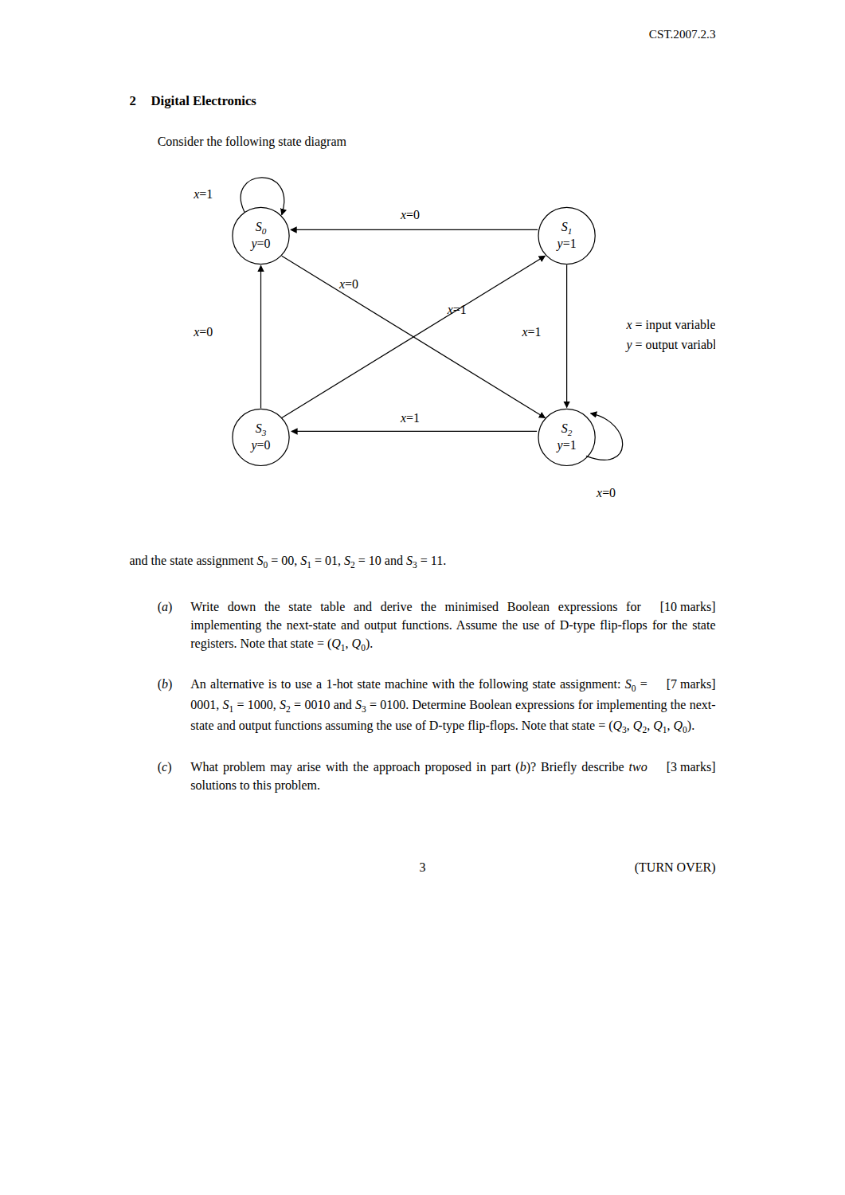CST.2007.2.3
2 Digital Electronics
Consider the following state diagram
S0 y=0 S1 y=1 S2 y=1 S3 y=0 x=1 x=0 x=0 x=1 x=0 x=1 x=1 x=0 x = input variable y = output variable
and the state assignment S0 = 00, S1 = 01, S2 = 10 and S3 = 11.
(a) [10 marks] Write down the state table and derive the minimised Boolean expressions for implementing the next-state and output functions. Assume the use of D-type flip-flops for the state registers. Note that state = (Q1, Q0).
(b) [7 marks] An alternative is to use a 1-hot state machine with the following state assignment: S0 = 0001, S1 = 1000, S2 = 0010 and S3 = 0100. Determine Boolean expressions for implementing the next-state and output functions assuming the use of D-type flip-flops. Note that state = (Q3, Q2, Q1, Q0).
(c) [3 marks] What problem may arise with the approach proposed in part (b)? Briefly describe two solutions to this problem.
3
(TURN OVER)